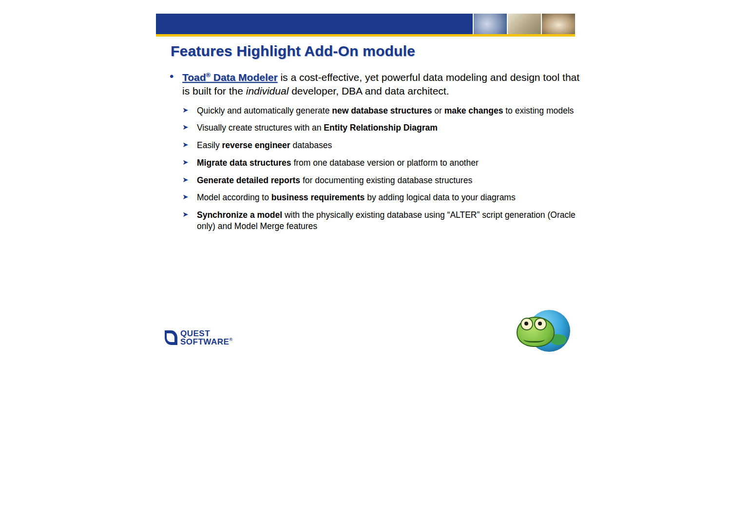Features Highlight Add-On module
Toad® Data Modeler is a cost-effective, yet powerful data modeling and design tool that is built for the individual developer, DBA and data architect.
Quickly and automatically generate new database structures or make changes to existing models
Visually create structures with an Entity Relationship Diagram
Easily reverse engineer databases
Migrate data structures from one database version or platform to another
Generate detailed reports for documenting existing database structures
Model according to business requirements by adding logical data to your diagrams
Synchronize a model with the physically existing database using “ALTER” script generation (Oracle only) and Model Merge features
QUEST SOFTWARE®